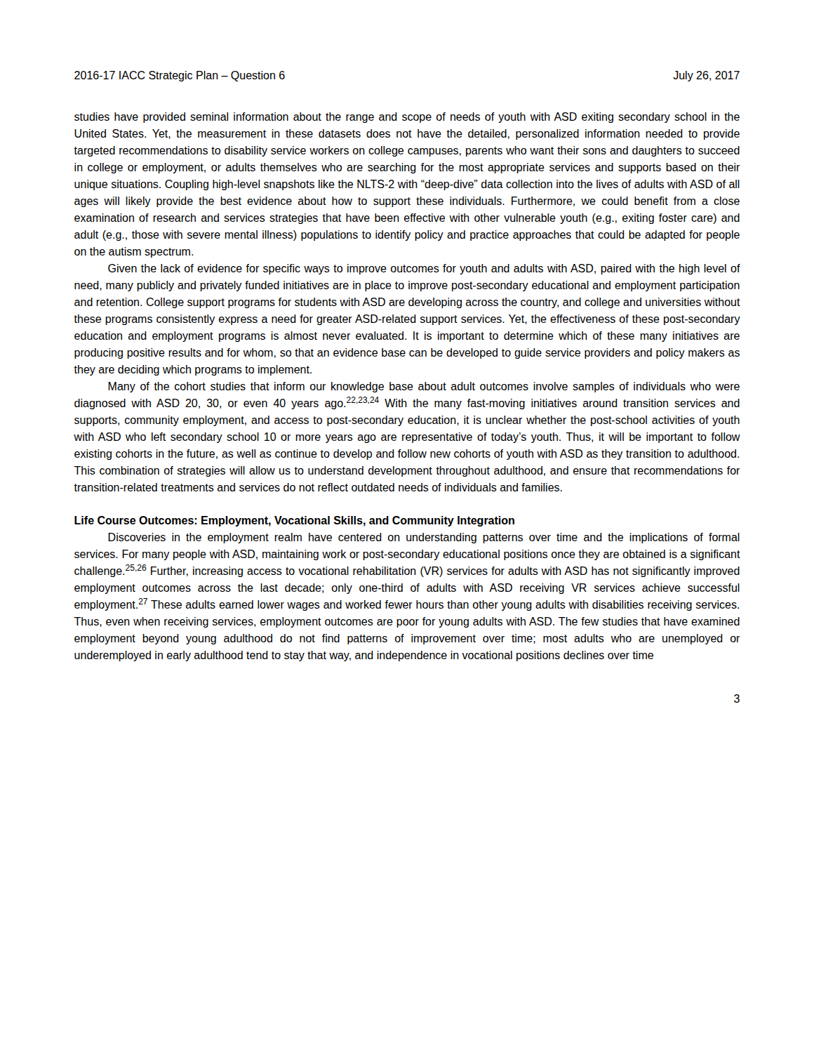2016-17 IACC Strategic Plan – Question 6
July 26, 2017
studies have provided seminal information about the range and scope of needs of youth with ASD exiting secondary school in the United States. Yet, the measurement in these datasets does not have the detailed, personalized information needed to provide targeted recommendations to disability service workers on college campuses, parents who want their sons and daughters to succeed in college or employment, or adults themselves who are searching for the most appropriate services and supports based on their unique situations. Coupling high-level snapshots like the NLTS-2 with “deep-dive” data collection into the lives of adults with ASD of all ages will likely provide the best evidence about how to support these individuals. Furthermore, we could benefit from a close examination of research and services strategies that have been effective with other vulnerable youth (e.g., exiting foster care) and adult (e.g., those with severe mental illness) populations to identify policy and practice approaches that could be adapted for people on the autism spectrum.
Given the lack of evidence for specific ways to improve outcomes for youth and adults with ASD, paired with the high level of need, many publicly and privately funded initiatives are in place to improve post-secondary educational and employment participation and retention. College support programs for students with ASD are developing across the country, and college and universities without these programs consistently express a need for greater ASD-related support services. Yet, the effectiveness of these post-secondary education and employment programs is almost never evaluated. It is important to determine which of these many initiatives are producing positive results and for whom, so that an evidence base can be developed to guide service providers and policy makers as they are deciding which programs to implement.
Many of the cohort studies that inform our knowledge base about adult outcomes involve samples of individuals who were diagnosed with ASD 20, 30, or even 40 years ago.22,23,24 With the many fast-moving initiatives around transition services and supports, community employment, and access to post-secondary education, it is unclear whether the post-school activities of youth with ASD who left secondary school 10 or more years ago are representative of today’s youth. Thus, it will be important to follow existing cohorts in the future, as well as continue to develop and follow new cohorts of youth with ASD as they transition to adulthood. This combination of strategies will allow us to understand development throughout adulthood, and ensure that recommendations for transition-related treatments and services do not reflect outdated needs of individuals and families.
Life Course Outcomes: Employment, Vocational Skills, and Community Integration
Discoveries in the employment realm have centered on understanding patterns over time and the implications of formal services. For many people with ASD, maintaining work or post-secondary educational positions once they are obtained is a significant challenge.25,26 Further, increasing access to vocational rehabilitation (VR) services for adults with ASD has not significantly improved employment outcomes across the last decade; only one-third of adults with ASD receiving VR services achieve successful employment.27 These adults earned lower wages and worked fewer hours than other young adults with disabilities receiving services. Thus, even when receiving services, employment outcomes are poor for young adults with ASD. The few studies that have examined employment beyond young adulthood do not find patterns of improvement over time; most adults who are unemployed or underemployed in early adulthood tend to stay that way, and independence in vocational positions declines over time
3